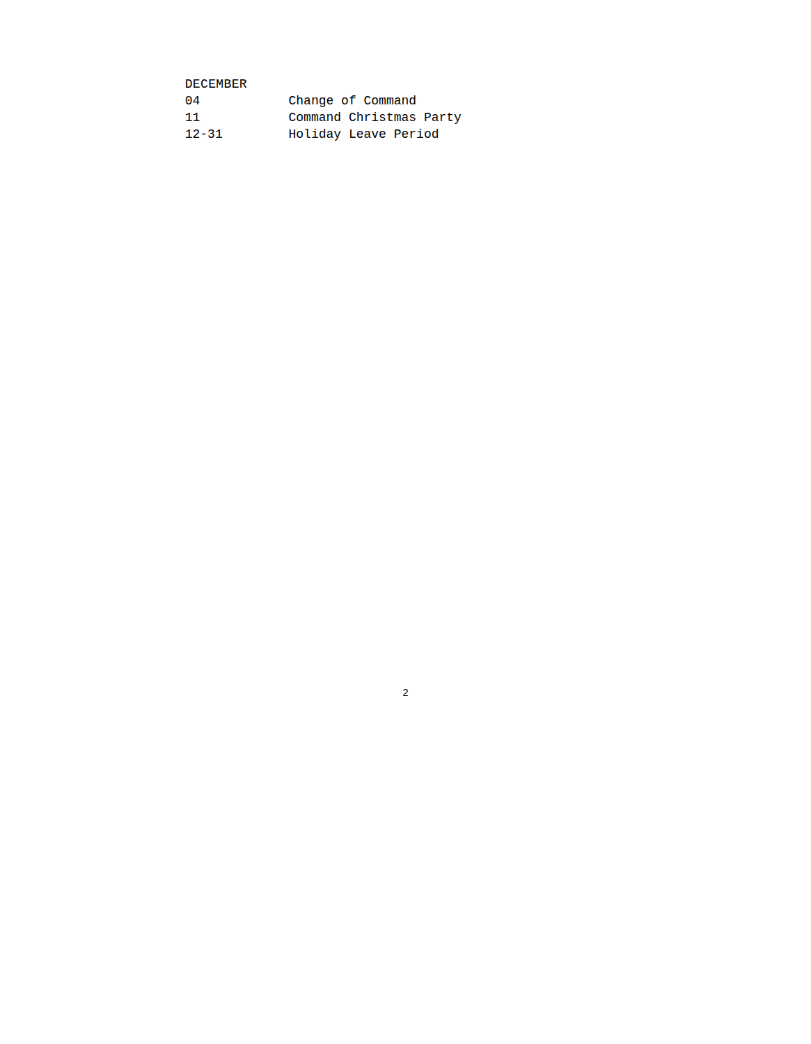DECEMBER
| 04 | Change of Command |
| 11 | Command Christmas Party |
| 12-31 | Holiday Leave Period |
2